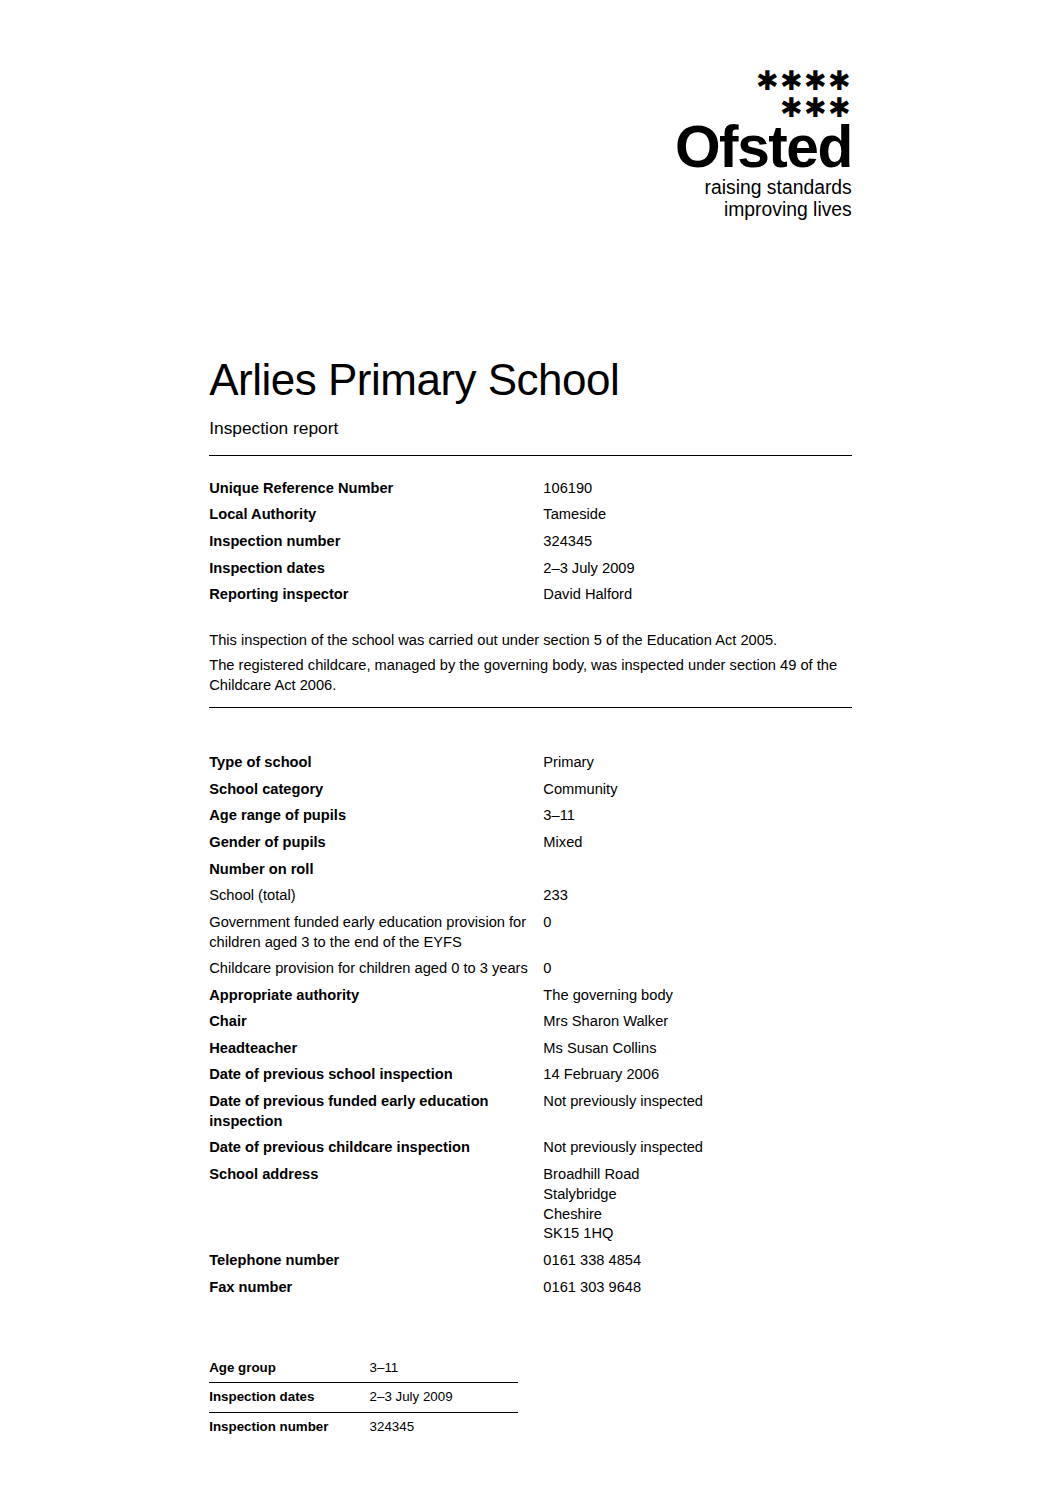✱✱✱✱
✱✱✱
Ofsted
raising standards
improving lives
Arlies Primary School
Inspection report
| Unique Reference Number | 106190 |
| Local Authority | Tameside |
| Inspection number | 324345 |
| Inspection dates | 2–3 July 2009 |
| Reporting inspector | David Halford |
This inspection of the school was carried out under section 5 of the Education Act 2005.
The registered childcare, managed by the governing body, was inspected under section 49 of the Childcare Act 2006.
| Type of school | Primary |
| School category | Community |
| Age range of pupils | 3–11 |
| Gender of pupils | Mixed |
| Number on roll | |
| School (total) | 233 |
| Government funded early education provision for children aged 3 to the end of the EYFS | 0 |
| Childcare provision for children aged 0 to 3 years | 0 |
| Appropriate authority | The governing body |
| Chair | Mrs Sharon Walker |
| Headteacher | Ms Susan Collins |
| Date of previous school inspection | 14 February 2006 |
| Date of previous funded early education inspection | Not previously inspected |
| Date of previous childcare inspection | Not previously inspected |
| School address | Broadhill Road Stalybridge Cheshire SK15 1HQ |
| Telephone number | 0161 338 4854 |
| Fax number | 0161 303 9648 |
| Age group | 3–11 |
| Inspection dates | 2–3 July 2009 |
| Inspection number | 324345 |